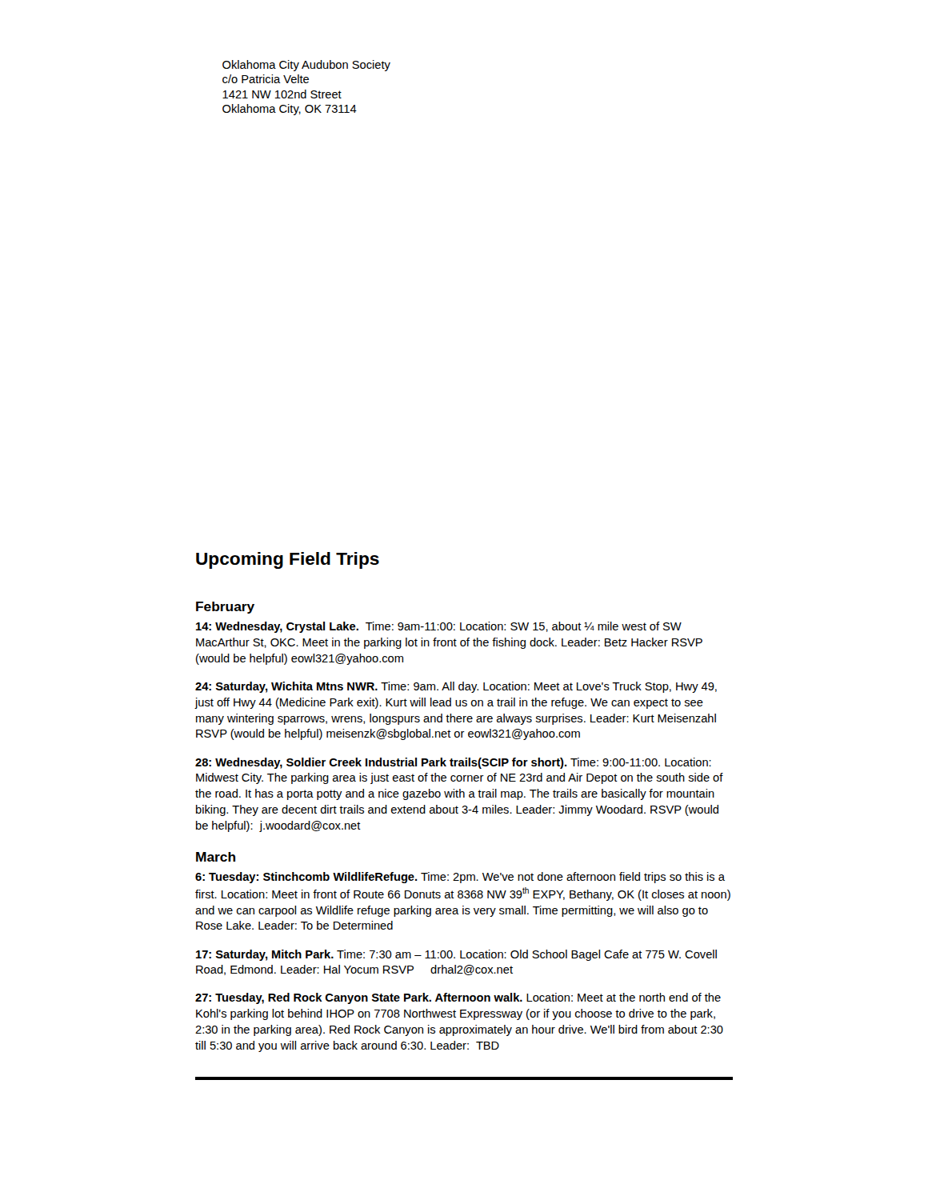Oklahoma City Audubon Society
c/o Patricia Velte
1421 NW 102nd Street
Oklahoma City, OK 73114
Upcoming Field Trips
February
14: Wednesday, Crystal Lake. Time: 9am-11:00: Location: SW 15, about ¼ mile west of SW MacArthur St, OKC. Meet in the parking lot in front of the fishing dock. Leader: Betz Hacker RSVP (would be helpful) eowl321@yahoo.com
24: Saturday, Wichita Mtns NWR. Time: 9am. All day. Location: Meet at Love's Truck Stop, Hwy 49, just off Hwy 44 (Medicine Park exit). Kurt will lead us on a trail in the refuge. We can expect to see many wintering sparrows, wrens, longspurs and there are always surprises. Leader: Kurt Meisenzahl RSVP (would be helpful) meisenzk@sbglobal.net or eowl321@yahoo.com
28: Wednesday, Soldier Creek Industrial Park trails(SCIP for short). Time: 9:00-11:00. Location: Midwest City. The parking area is just east of the corner of NE 23rd and Air Depot on the south side of the road. It has a porta potty and a nice gazebo with a trail map. The trails are basically for mountain biking. They are decent dirt trails and extend about 3-4 miles. Leader: Jimmy Woodard. RSVP (would be helpful): j.woodard@cox.net
March
6: Tuesday: Stinchcomb WildlifeRefuge. Time: 2pm. We've not done afternoon field trips so this is a first. Location: Meet in front of Route 66 Donuts at 8368 NW 39th EXPY, Bethany, OK (It closes at noon) and we can carpool as Wildlife refuge parking area is very small. Time permitting, we will also go to Rose Lake. Leader: To be Determined
17: Saturday, Mitch Park. Time: 7:30 am – 11:00. Location: Old School Bagel Cafe at 775 W. Covell Road, Edmond. Leader: Hal Yocum RSVP drhal2@cox.net
27: Tuesday, Red Rock Canyon State Park. Afternoon walk. Location: Meet at the north end of the Kohl's parking lot behind IHOP on 7708 Northwest Expressway (or if you choose to drive to the park, 2:30 in the parking area). Red Rock Canyon is approximately an hour drive. We'll bird from about 2:30 till 5:30 and you will arrive back around 6:30. Leader: TBD